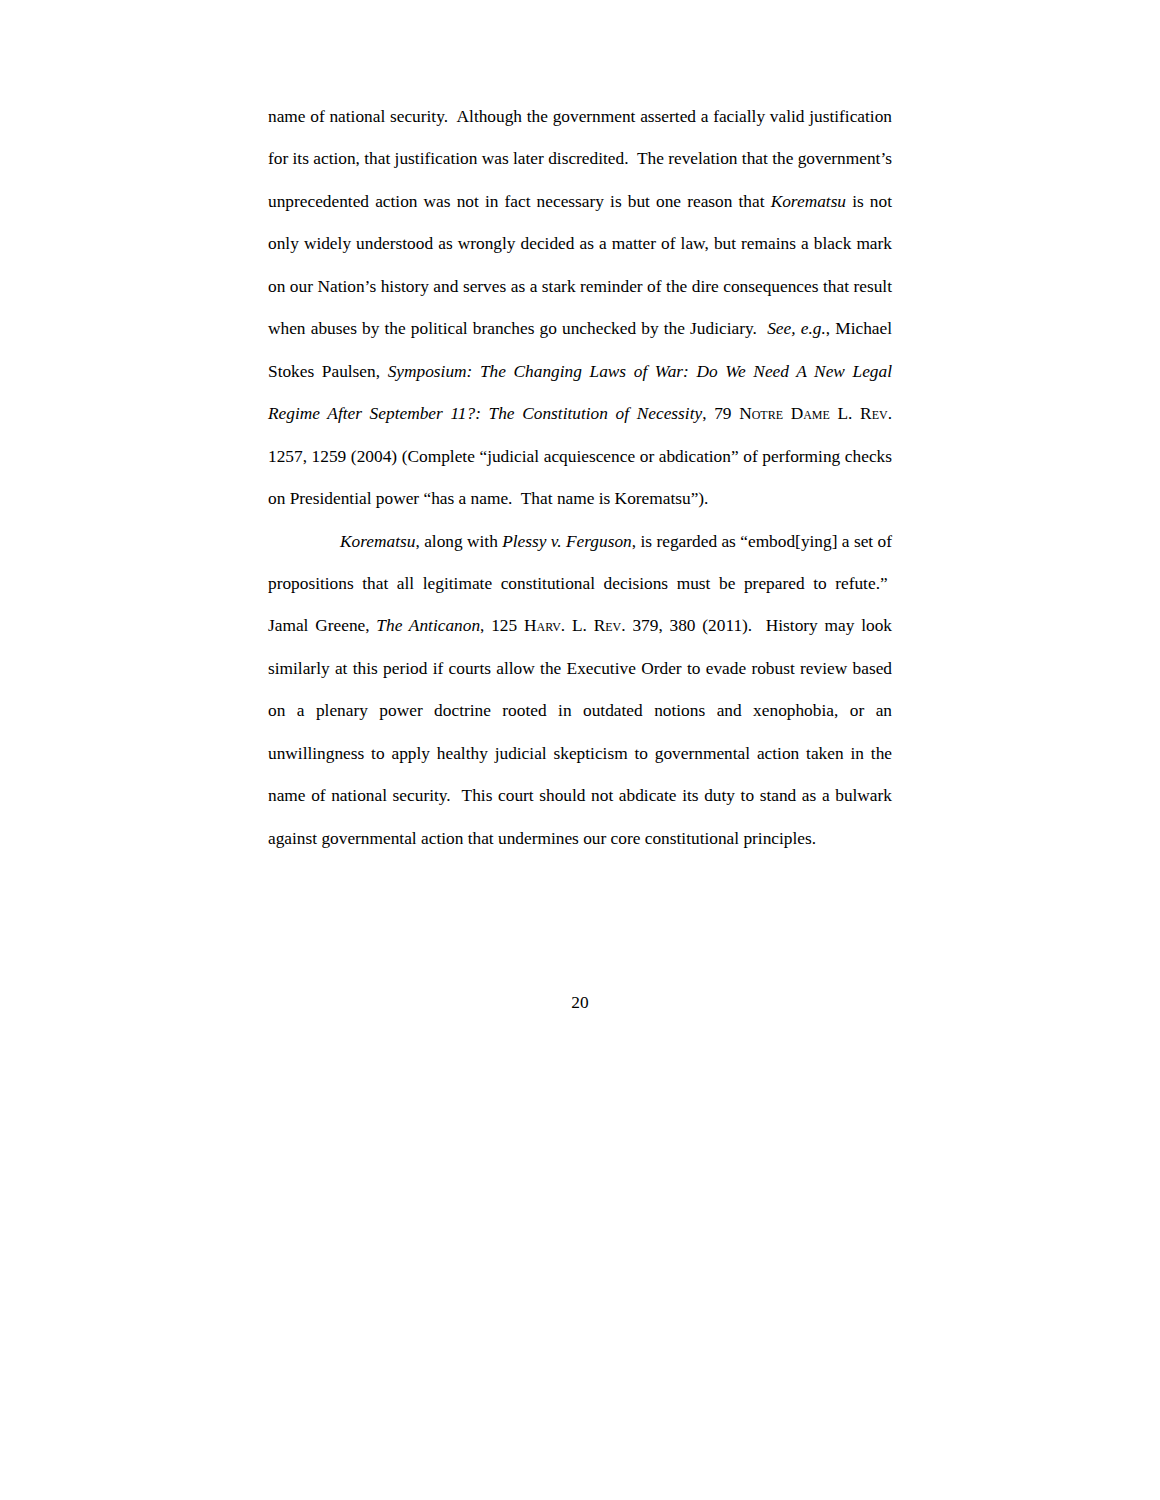name of national security. Although the government asserted a facially valid justification for its action, that justification was later discredited. The revelation that the government’s unprecedented action was not in fact necessary is but one reason that Korematsu is not only widely understood as wrongly decided as a matter of law, but remains a black mark on our Nation’s history and serves as a stark reminder of the dire consequences that result when abuses by the political branches go unchecked by the Judiciary. See, e.g., Michael Stokes Paulsen, Symposium: The Changing Laws of War: Do We Need A New Legal Regime After September 11?: The Constitution of Necessity, 79 Notre Dame L. Rev. 1257, 1259 (2004) (Complete “judicial acquiescence or abdication” of performing checks on Presidential power “has a name. That name is Korematsu”).
Korematsu, along with Plessy v. Ferguson, is regarded as “embod[ying] a set of propositions that all legitimate constitutional decisions must be prepared to refute.” Jamal Greene, The Anticanon, 125 Harv. L. Rev. 379, 380 (2011). History may look similarly at this period if courts allow the Executive Order to evade robust review based on a plenary power doctrine rooted in outdated notions and xenophobia, or an unwillingness to apply healthy judicial skepticism to governmental action taken in the name of national security. This court should not abdicate its duty to stand as a bulwark against governmental action that undermines our core constitutional principles.
20